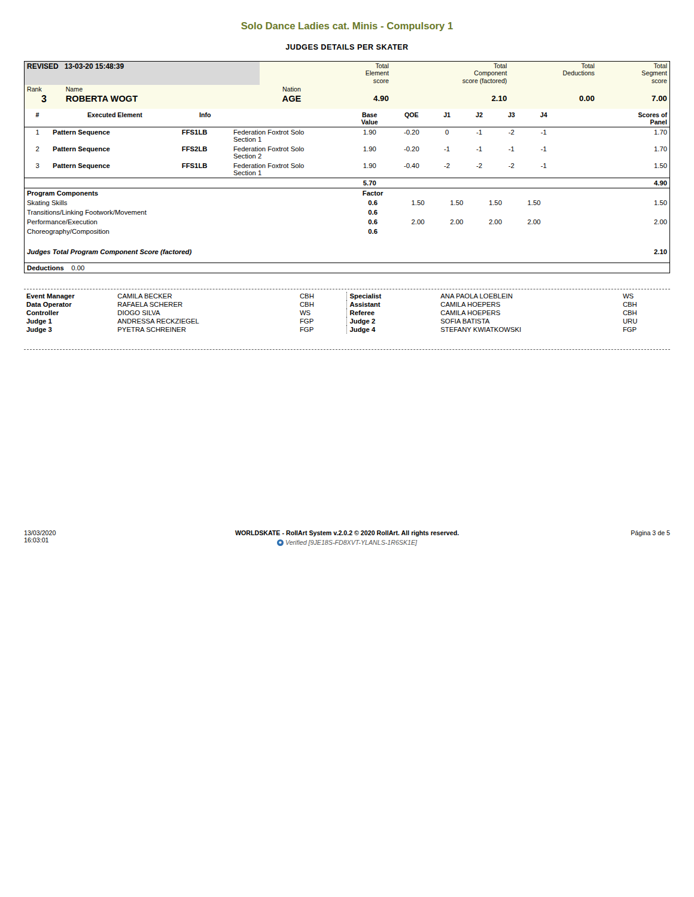Solo Dance Ladies cat. Minis - Compulsory 1
JUDGES DETAILS PER SKATER
| REVISED 13-03-20 15:48:39 | | Total Element score | Total Component score (factored) | Total Deductions | Total Segment score |
| Rank | Name | Nation | |
| 3 | ROBERTA WOGT | AGE | 4.90 | 2.10 | 0.00 | 7.00 |
| # | Executed Element | Info | | Base Value | QOE | J1 | J2 | J3 | J4 | Scores of Panel |
| --- | --- | --- | --- | --- | --- | --- | --- | --- | --- | --- |
| 1 | Pattern Sequence | FFS1LB | Federation Foxtrot Solo Section 1 | 1.90 | -0.20 | 0 | -1 | -2 | -1 | 1.70 |
| 2 | Pattern Sequence | FFS2LB | Federation Foxtrot Solo Section 2 | 1.90 | -0.20 | -1 | -1 | -1 | -1 | 1.70 |
| 3 | Pattern Sequence | FFS1LB | Federation Foxtrot Solo Section 1 | 1.90 | -0.40 | -2 | -2 | -2 | -1 | 1.50 |
| | 5.70 | | 4.90 |
| Program Components | Factor | | | | | |
| Skating Skills | 0.6 | 1.50 | 1.50 | 1.50 | 1.50 | 1.50 |
| Transitions/Linking Footwork/Movement | 0.6 | |
| Performance/Execution | 0.6 | 2.00 | 2.00 | 2.00 | 2.00 | 2.00 |
| Choreography/Composition | 0.6 | |
| Judges Total Program Component Score (factored) | | 2.10 |
| Deductions 0.00 |
| Event Manager | CAMILA BECKER | CBH | Specialist | ANA PAOLA LOEBLEIN | WS |
| Data Operator | RAFAELA SCHERER | CBH | Assistant | CAMILA HOEPERS | CBH |
| Controller | DIOGO SILVA | WS | Referee | CAMILA HOEPERS | CBH |
| Judge 1 | ANDRESSA RECKZIEGEL | FGP | Judge 2 | SOFIA BATISTA | URU |
| Judge 3 | PYETRA SCHREINER | FGP | Judge 4 | STEFANY KWIATKOWSKI | FGP |
13/03/2020
16:03:01
WORLDSKATE - RollArt System v.2.0.2 © 2020 RollArt. All rights reserved.
Página 3 de 5
●Verified [9JE18S-FD8XVT-YLANLS-1R6SK1E]